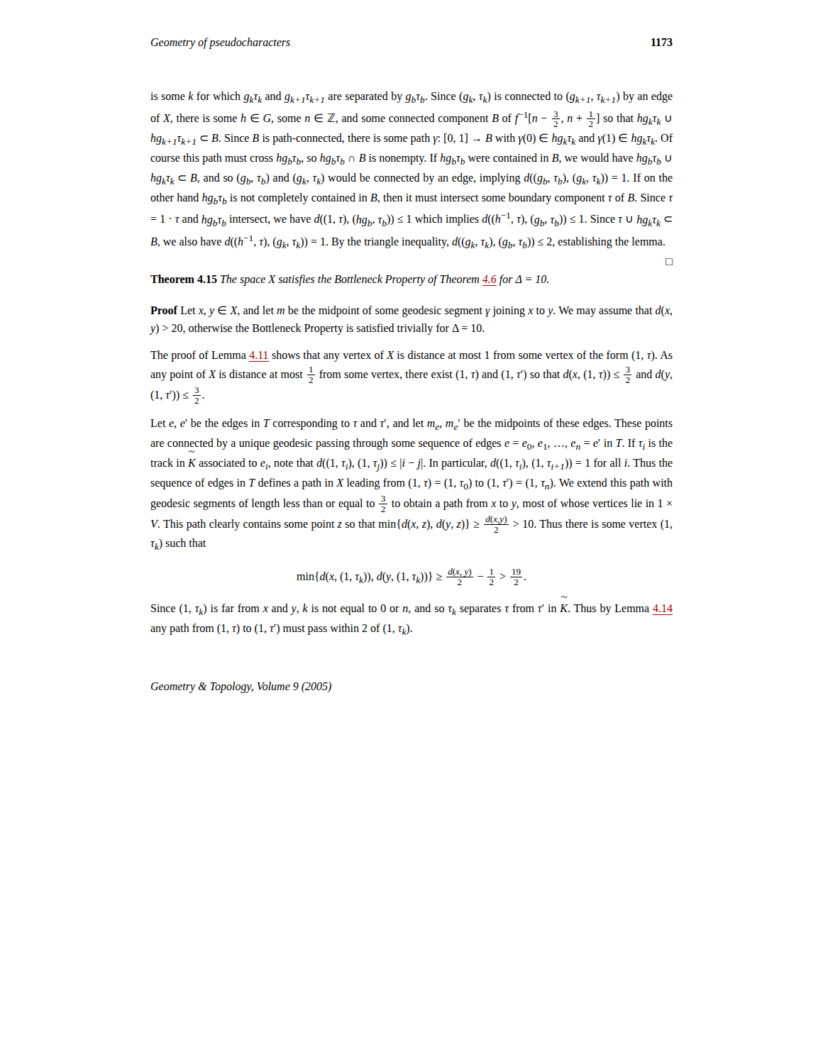Geometry of pseudocharacters 1173
is some k for which gkτk and gk+1τk+1 are separated by gbτb. Since (gk, τk) is connected to (gk+1, τk+1) by an edge of X, there is some h ∈ G, some n ∈ ℤ, and some connected component B of f−1[n − 32, n + 12] so that hgkτk ∪ hgk+1τk+1 ⊂ B. Since B is path-connected, there is some path γ: [0, 1] → B with γ(0) ∈ hgkτk and γ(1) ∈ hgkτk. Of course this path must cross hgbτb, so hgbτb ∩ B is nonempty. If hgbτb were contained in B, we would have hgbτb ∪ hgkτk ⊂ B, and so (gb, τb) and (gk, τk) would be connected by an edge, implying d((gb, τb), (gk, τk)) = 1. If on the other hand hgbτb is not completely contained in B, then it must intersect some boundary component τ of B. Since τ = 1 · τ and hgbτb intersect, we have d((1, τ), (hgb, τb)) ≤ 1 which implies d((h−1, τ), (gb, τb)) ≤ 1. Since τ ∪ hgkτk ⊂ B, we also have d((h−1, τ), (gk, τk)) = 1. By the triangle inequality, d((gk, τk), (gb, τb)) ≤ 2, establishing the lemma.□
Theorem 4.15 The space X satisfies the Bottleneck Property of Theorem 4.6 for Δ = 10.
Proof Let x, y ∈ X, and let m be the midpoint of some geodesic segment γ joining x to y. We may assume that d(x, y) > 20, otherwise the Bottleneck Property is satisfied trivially for Δ = 10.
The proof of Lemma 4.11 shows that any vertex of X is distance at most 1 from some vertex of the form (1, τ). As any point of X is distance at most 12 from some vertex, there exist (1, τ) and (1, τ′) so that d(x, (1, τ)) ≤ 32 and d(y, (1, τ′)) ≤ 32.
Let e, e′ be the edges in T corresponding to τ and τ′, and let me, me′ be the midpoints of these edges. These points are connected by a unique geodesic passing through some sequence of edges e = e0, e1, …, en = e′ in T. If τi is the track in K associated to ei, note that d((1, τi), (1, τj)) ≤ |i − j|. In particular, d((1, τi), (1, τi+1)) = 1 for all i. Thus the sequence of edges in T defines a path in X leading from (1, τ) = (1, τ0) to (1, τ′) = (1, τn). We extend this path with geodesic segments of length less than or equal to 32 to obtain a path from x to y, most of whose vertices lie in 1 × V. This path clearly contains some point z so that min{d(x, z), d(y, z)} ≥ d(x,y) 2 > 10. Thus there is some vertex (1, τk) such that
min{d(x, (1, τk)), d(y, (1, τk))} ≥ d(x, y) 2 − 12 > 192.
Since (1, τk) is far from x and y, k is not equal to 0 or n, and so τk separates τ from τ′ in K. Thus by Lemma 4.14 any path from (1, τ) to (1, τ′) must pass within 2 of (1, τk).
Geometry & Topology, Volume 9 (2005)